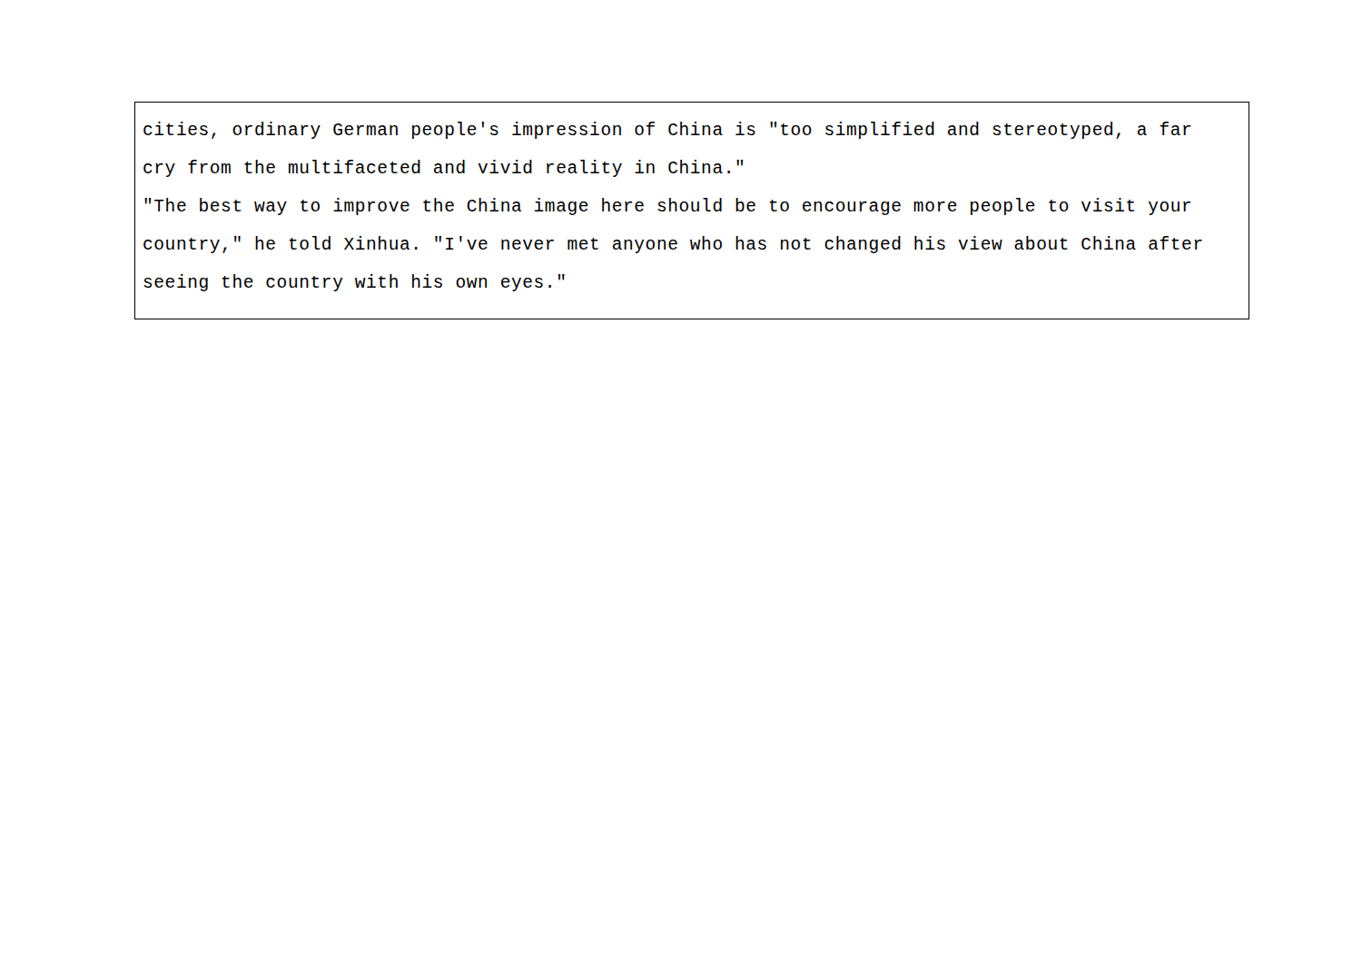cities, ordinary German people's impression of China is "too simplified and stereotyped, a far cry from the multifaceted and vivid reality in China."
"The best way to improve the China image here should be to encourage more people to visit your country," he told Xinhua. "I've never met anyone who has not changed his view about China after seeing the country with his own eyes."